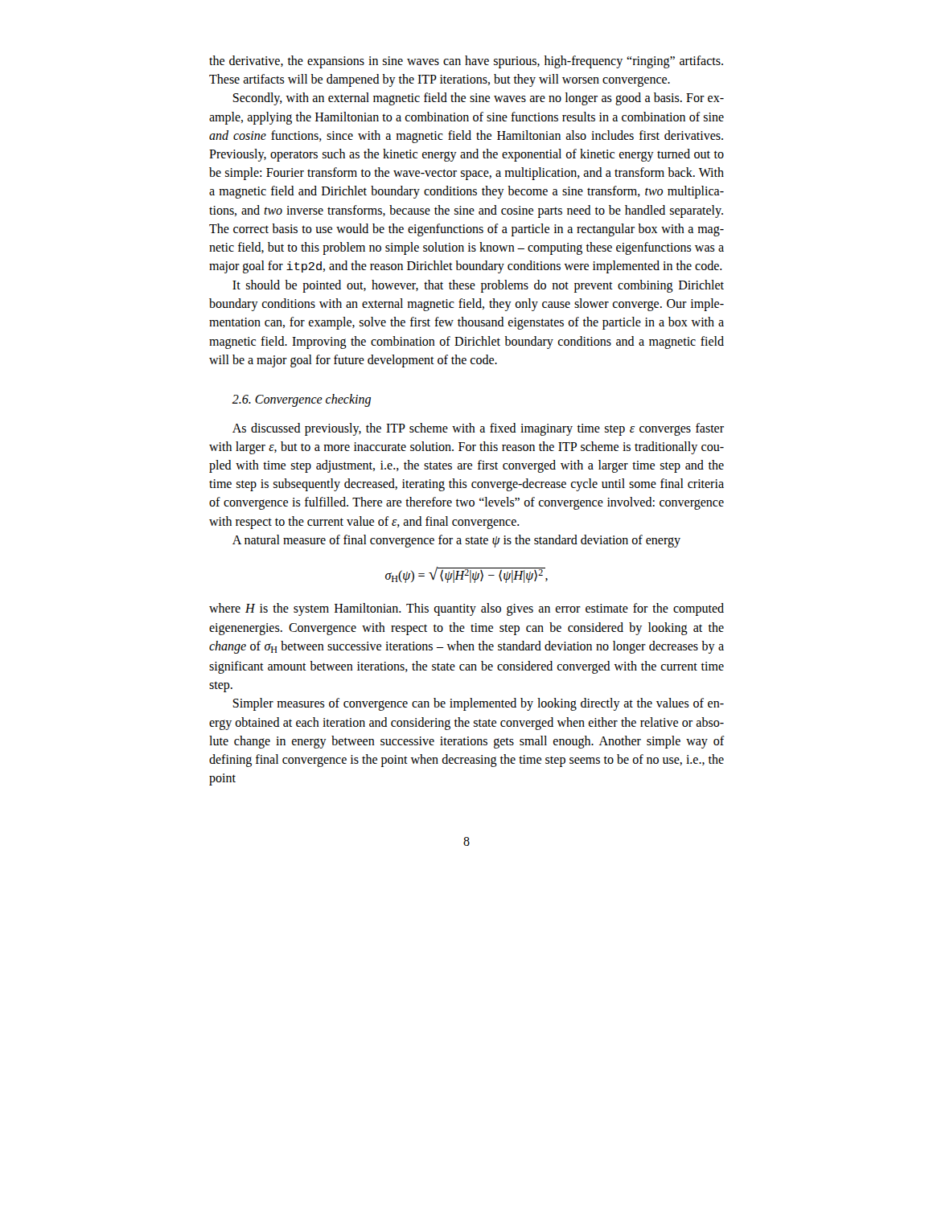the derivative, the expansions in sine waves can have spurious, high-frequency “ringing” artifacts. These artifacts will be dampened by the ITP iterations, but they will worsen convergence.
Secondly, with an external magnetic field the sine waves are no longer as good a basis. For example, applying the Hamiltonian to a combination of sine functions results in a combination of sine and cosine functions, since with a magnetic field the Hamiltonian also includes first derivatives. Previously, operators such as the kinetic energy and the exponential of kinetic energy turned out to be simple: Fourier transform to the wave-vector space, a multiplication, and a transform back. With a magnetic field and Dirichlet boundary conditions they become a sine transform, two multiplications, and two inverse transforms, because the sine and cosine parts need to be handled separately. The correct basis to use would be the eigenfunctions of a particle in a rectangular box with a magnetic field, but to this problem no simple solution is known – computing these eigenfunctions was a major goal for itp2d, and the reason Dirichlet boundary conditions were implemented in the code.
It should be pointed out, however, that these problems do not prevent combining Dirichlet boundary conditions with an external magnetic field, they only cause slower converge. Our implementation can, for example, solve the first few thousand eigenstates of the particle in a box with a magnetic field. Improving the combination of Dirichlet boundary conditions and a magnetic field will be a major goal for future development of the code.
2.6. Convergence checking
As discussed previously, the ITP scheme with a fixed imaginary time step ε converges faster with larger ε, but to a more inaccurate solution. For this reason the ITP scheme is traditionally coupled with time step adjustment, i.e., the states are first converged with a larger time step and the time step is subsequently decreased, iterating this converge-decrease cycle until some final criteria of convergence is fulfilled. There are therefore two “levels” of convergence involved: convergence with respect to the current value of ε, and final convergence.
A natural measure of final convergence for a state ψ is the standard deviation of energy
σH(ψ) = √⟨ψ|H2|ψ⟩ − ⟨ψ|H|ψ⟩2,
where H is the system Hamiltonian. This quantity also gives an error estimate for the computed eigenenergies. Convergence with respect to the time step can be considered by looking at the change of σH between successive iterations – when the standard deviation no longer decreases by a significant amount between iterations, the state can be considered converged with the current time step.
Simpler measures of convergence can be implemented by looking directly at the values of energy obtained at each iteration and considering the state converged when either the relative or absolute change in energy between successive iterations gets small enough. Another simple way of defining final convergence is the point when decreasing the time step seems to be of no use, i.e., the point
8